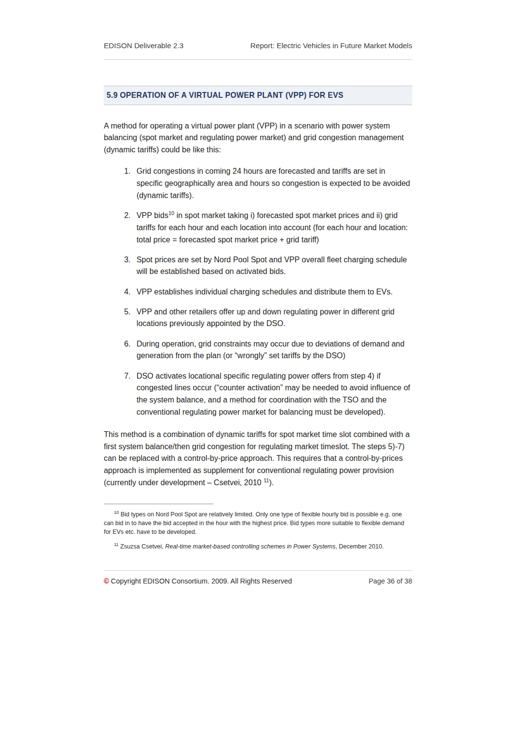EDISON Deliverable 2.3
Report: Electric Vehicles in Future Market Models
5.9 Operation of a Virtual Power Plant (VPP) for EVs
A method for operating a virtual power plant (VPP) in a scenario with power system balancing (spot market and regulating power market) and grid congestion management (dynamic tariffs) could be like this:
Grid congestions in coming 24 hours are forecasted and tariffs are set in specific geographically area and hours so congestion is expected to be avoided (dynamic tariffs).
VPP bids10 in spot market taking i) forecasted spot market prices and ii) grid tariffs for each hour and each location into account (for each hour and location: total price = forecasted spot market price + grid tariff)
Spot prices are set by Nord Pool Spot and VPP overall fleet charging schedule will be established based on activated bids.
VPP establishes individual charging schedules and distribute them to EVs.
VPP and other retailers offer up and down regulating power in different grid locations previously appointed by the DSO.
During operation, grid constraints may occur due to deviations of demand and generation from the plan (or “wrongly” set tariffs by the DSO)
DSO activates locational specific regulating power offers from step 4) if congested lines occur (“counter activation” may be needed to avoid influence of the system balance, and a method for coordination with the TSO and the conventional regulating power market for balancing must be developed).
This method is a combination of dynamic tariffs for spot market time slot combined with a first system balance/then grid congestion for regulating market timeslot. The steps 5)-7) can be replaced with a control-by-price approach. This requires that a control-by-prices approach is implemented as supplement for conventional regulating power provision (currently under development – Csetvei, 2010 11).
10 Bid types on Nord Pool Spot are relatively limited. Only one type of flexible hourly bid is possible e.g. one can bid in to have the bid accepted in the hour with the highest price. Bid types more suitable to flexible demand for EVs etc. have to be developed.
11 Zsuzsa Csetvei, Real-time market-based controlling schemes in Power Systems, December 2010.
© Copyright EDISON Consortium. 2009. All Rights Reserved
Page 36 of 38